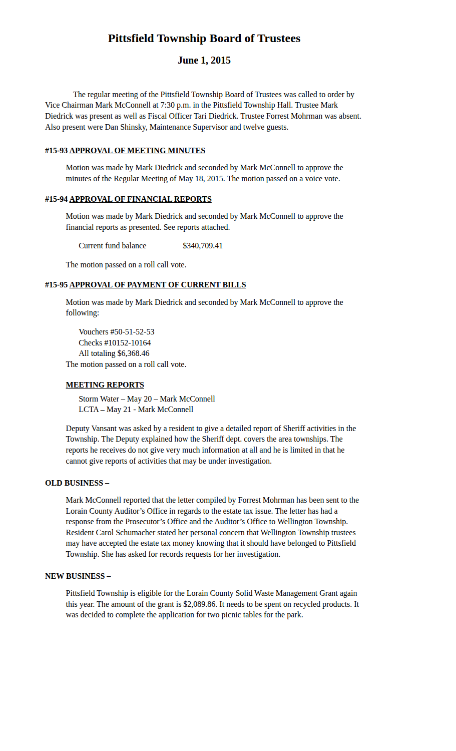Pittsfield Township Board of Trustees
June 1, 2015
The regular meeting of the Pittsfield Township Board of Trustees was called to order by Vice Chairman Mark McConnell at 7:30 p.m. in the Pittsfield Township Hall. Trustee Mark Diedrick was present as well as Fiscal Officer Tari Diedrick. Trustee Forrest Mohrman was absent. Also present were Dan Shinsky, Maintenance Supervisor and twelve guests.
#15-93 APPROVAL OF MEETING MINUTES
Motion was made by Mark Diedrick and seconded by Mark McConnell to approve the minutes of the Regular Meeting of May 18, 2015. The motion passed on a voice vote.
#15-94 APPROVAL OF FINANCIAL REPORTS
Motion was made by Mark Diedrick and seconded by Mark McConnell to approve the financial reports as presented. See reports attached.
Current fund balance$340,709.41
The motion passed on a roll call vote.
#15-95 APPROVAL OF PAYMENT OF CURRENT BILLS
Motion was made by Mark Diedrick and seconded by Mark McConnell to approve the following:
Vouchers #50-51-52-53
Checks #10152-10164
All totaling $6,368.46
The motion passed on a roll call vote.
MEETING REPORTS
Storm Water – May 20 – Mark McConnell
LCTA – May 21 - Mark McConnell
Deputy Vansant was asked by a resident to give a detailed report of Sheriff activities in the Township. The Deputy explained how the Sheriff dept. covers the area townships. The reports he receives do not give very much information at all and he is limited in that he cannot give reports of activities that may be under investigation.
OLD BUSINESS –
Mark McConnell reported that the letter compiled by Forrest Mohrman has been sent to the Lorain County Auditor’s Office in regards to the estate tax issue. The letter has had a response from the Prosecutor’s Office and the Auditor’s Office to Wellington Township. Resident Carol Schumacher stated her personal concern that Wellington Township trustees may have accepted the estate tax money knowing that it should have belonged to Pittsfield Township. She has asked for records requests for her investigation.
NEW BUSINESS –
Pittsfield Township is eligible for the Lorain County Solid Waste Management Grant again this year. The amount of the grant is $2,089.86. It needs to be spent on recycled products. It was decided to complete the application for two picnic tables for the park.